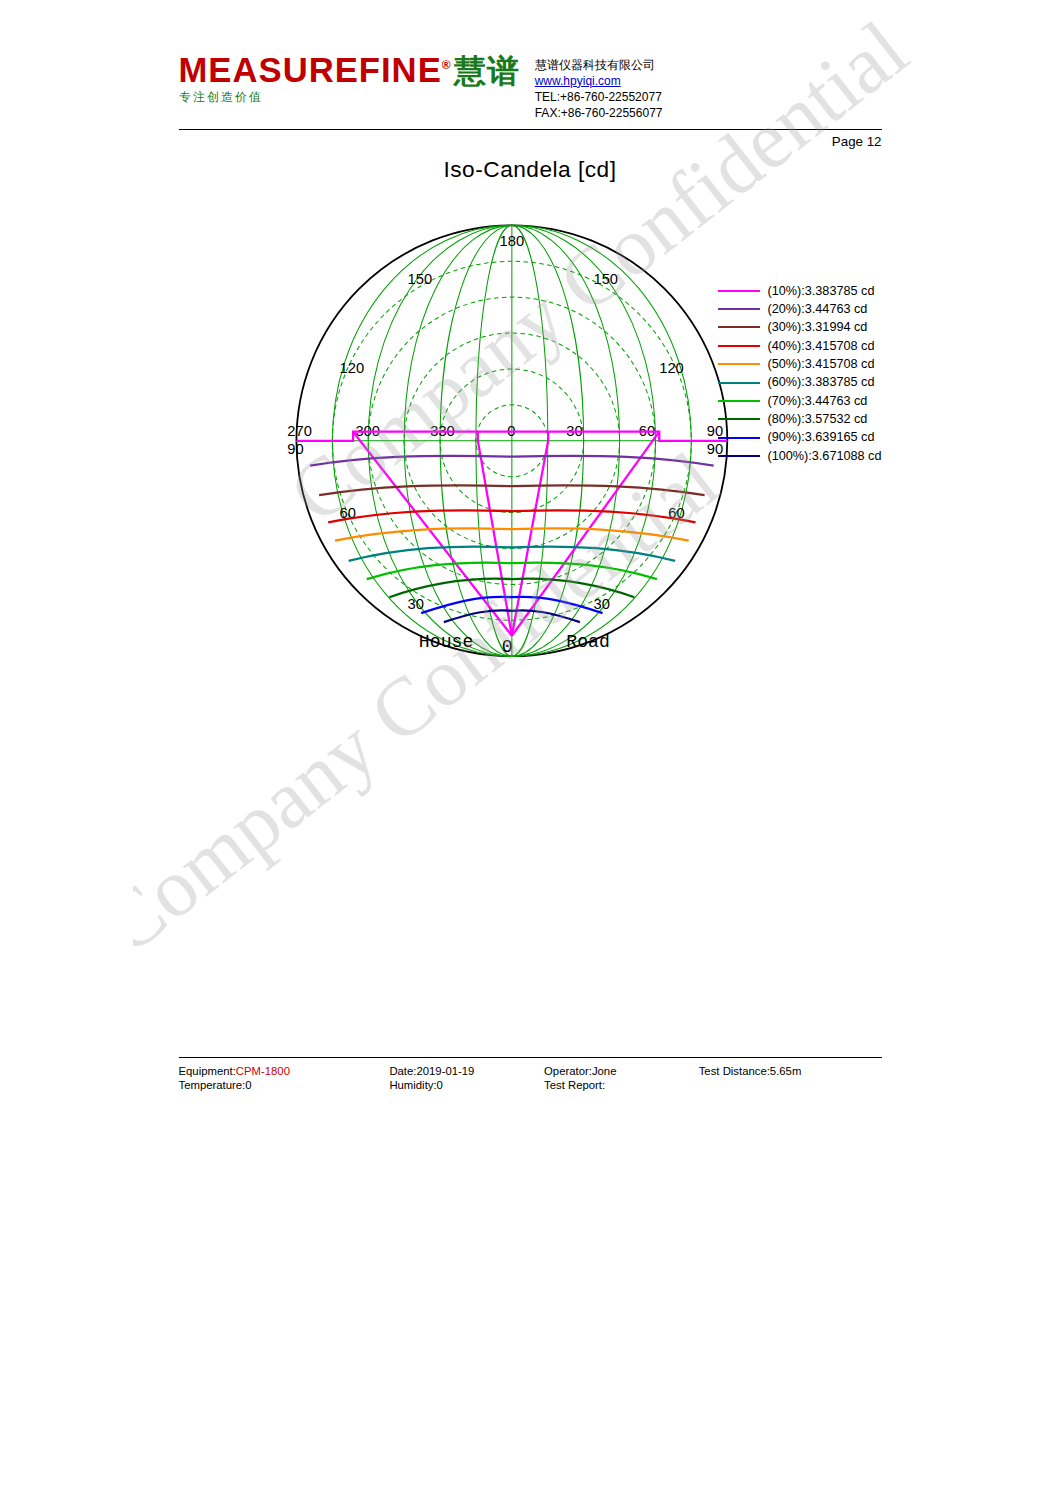Company Confidential Company Confidential
MEA SUREFINE®慧谱
专注创造价值
慧谱仪器科技有限公司
www.hpyiqi.com
TEL:+86-760-22552077
FAX:+86-760-22556077
Page 12
Iso-Candela [cd]
180 150 150 120 120 270 90 90 90 300 330 0 30 60 60 60 30 30 House 0 Road
(10%):3.383785 cd
(20%):3.44763 cd
(30%):3.31994 cd
(40%):3.415708 cd
(50%):3.415708 cd
(60%):3.383785 cd
(70%):3.44763 cd
(80%):3.57532 cd
(90%):3.639165 cd
(100%):3.671088 cd
| Equipment: CPM-1800 | Date:2019-01-19 | Operator:Jone | Test Distance:5.65m |
| Temperature:0 | Humidity:0 | Test Report: | |